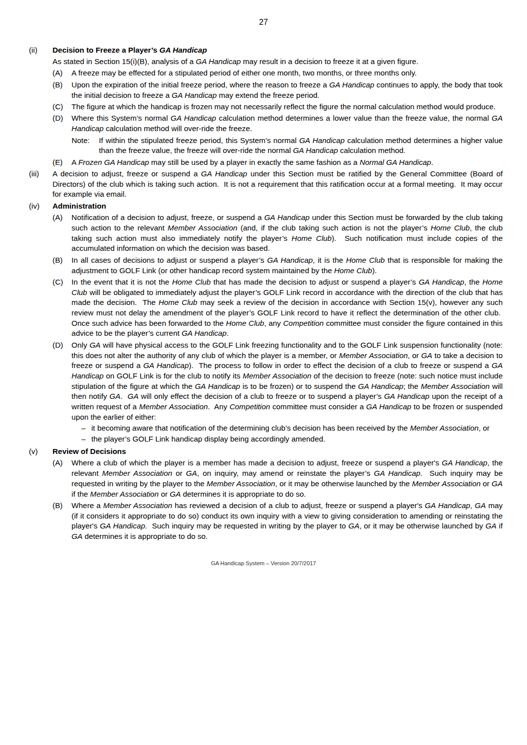27
(ii)
Decision to Freeze a Player’s GA Handicap
As stated in Section 15(i)(B), analysis of a GA Handicap may result in a decision to freeze it at a given figure.
(A)
A freeze may be effected for a stipulated period of either one month, two months, or three months only.
(B)
Upon the expiration of the initial freeze period, where the reason to freeze a GA Handicap continues to apply, the body that took the initial decision to freeze a GA Handicap may extend the freeze period.
(C)
The figure at which the handicap is frozen may not necessarily reflect the figure the normal calculation method would produce.
(D)
Where this System’s normal GA Handicap calculation method determines a lower value than the freeze value, the normal GA Handicap calculation method will over-ride the freeze.
Note:
If within the stipulated freeze period, this System’s normal GA Handicap calculation method determines a higher value than the freeze value, the freeze will over-ride the normal GA Handicap calculation method.
(E)
A Frozen GA Handicap may still be used by a player in exactly the same fashion as a Normal GA Handicap.
(iii)
A decision to adjust, freeze or suspend a GA Handicap under this Section must be ratified by the General Committee (Board of Directors) of the club which is taking such action. It is not a requirement that this ratification occur at a formal meeting. It may occur for example via email.
(iv)
Administration
(A)
Notification of a decision to adjust, freeze, or suspend a GA Handicap under this Section must be forwarded by the club taking such action to the relevant Member Association (and, if the club taking such action is not the player’s Home Club, the club taking such action must also immediately notify the player’s Home Club). Such notification must include copies of the accumulated information on which the decision was based.
(B)
In all cases of decisions to adjust or suspend a player’s GA Handicap, it is the Home Club that is responsible for making the adjustment to GOLF Link (or other handicap record system maintained by the Home Club).
(C)
In the event that it is not the Home Club that has made the decision to adjust or suspend a player’s GA Handicap, the Home Club will be obligated to immediately adjust the player’s GOLF Link record in accordance with the direction of the club that has made the decision. The Home Club may seek a review of the decision in accordance with Section 15(v), however any such review must not delay the amendment of the player’s GOLF Link record to have it reflect the determination of the other club. Once such advice has been forwarded to the Home Club, any Competition committee must consider the figure contained in this advice to be the player’s current GA Handicap.
(D)
Only GA will have physical access to the GOLF Link freezing functionality and to the GOLF Link suspension functionality (note: this does not alter the authority of any club of which the player is a member, or Member Association, or GA to take a decision to freeze or suspend a GA Handicap). The process to follow in order to effect the decision of a club to freeze or suspend a GA Handicap on GOLF Link is for the club to notify its Member Association of the decision to freeze (note: such notice must include stipulation of the figure at which the GA Handicap is to be frozen) or to suspend the GA Handicap; the Member Association will then notify GA. GA will only effect the decision of a club to freeze or to suspend a player’s GA Handicap upon the receipt of a written request of a Member Association. Any Competition committee must consider a GA Handicap to be frozen or suspended upon the earlier of either:
it becoming aware that notification of the determining club’s decision has been received by the Member Association, or
the player’s GOLF Link handicap display being accordingly amended.
(v)
Review of Decisions
(A)
Where a club of which the player is a member has made a decision to adjust, freeze or suspend a player's GA Handicap, the relevant Member Association or GA, on inquiry, may amend or reinstate the player’s GA Handicap. Such inquiry may be requested in writing by the player to the Member Association, or it may be otherwise launched by the Member Association or GA if the Member Association or GA determines it is appropriate to do so.
(B)
Where a Member Association has reviewed a decision of a club to adjust, freeze or suspend a player's GA Handicap, GA may (if it considers it appropriate to do so) conduct its own inquiry with a view to giving consideration to amending or reinstating the player's GA Handicap. Such inquiry may be requested in writing by the player to GA, or it may be otherwise launched by GA if GA determines it is appropriate to do so.
GA Handicap System – Version 20/7/2017